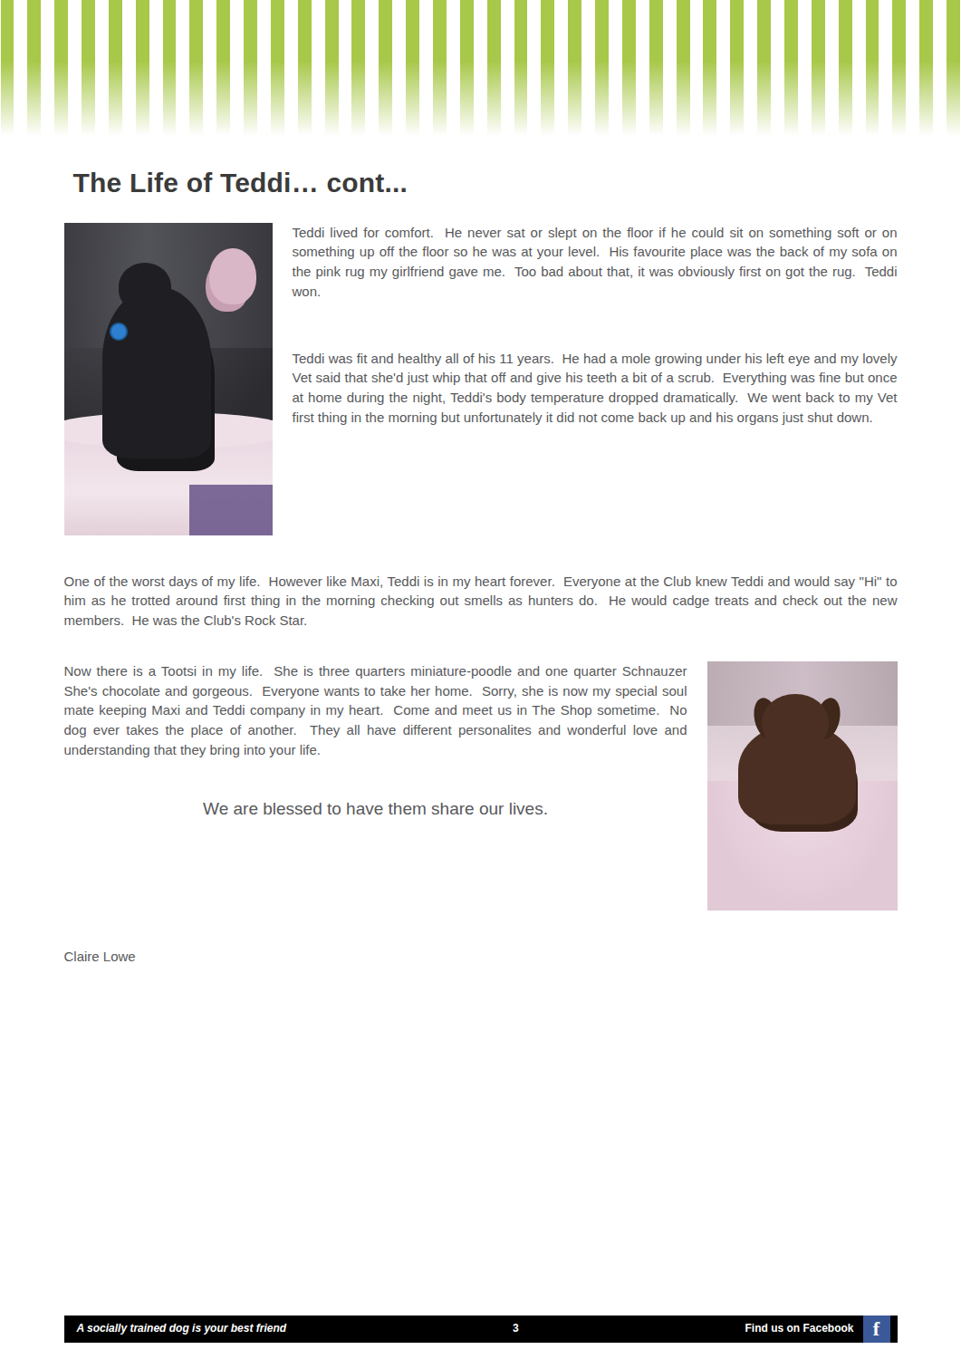The Life of Teddi… cont...
Teddi lived for comfort. He never sat or slept on the floor if he could sit on something soft or on something up off the floor so he was at your level. His favourite place was the back of my sofa on the pink rug my girlfriend gave me. Too bad about that, it was obviously first on got the rug. Teddi won.
Teddi was fit and healthy all of his 11 years. He had a mole growing under his left eye and my lovely Vet said that she'd just whip that off and give his teeth a bit of a scrub. Everything was fine but once at home during the night, Teddi's body temperature dropped dramatically. We went back to my Vet first thing in the morning but unfortunately it did not come back up and his organs just shut down.
One of the worst days of my life. However like Maxi, Teddi is in my heart forever. Everyone at the Club knew Teddi and would say "Hi" to him as he trotted around first thing in the morning checking out smells as hunters do. He would cadge treats and check out the new members. He was the Club's Rock Star.
Now there is a Tootsi in my life. She is three quarters miniature-poodle and one quarter Schnauzer She's chocolate and gorgeous. Everyone wants to take her home. Sorry, she is now my special soul mate keeping Maxi and Teddi company in my heart. Come and meet us in The Shop sometime. No dog ever takes the place of another. They all have different personalites and wonderful love and understanding that they bring into your life.
We are blessed to have them share our lives.
Claire Lowe
A socially trained dog is your best friend
3
Find us on Facebook f